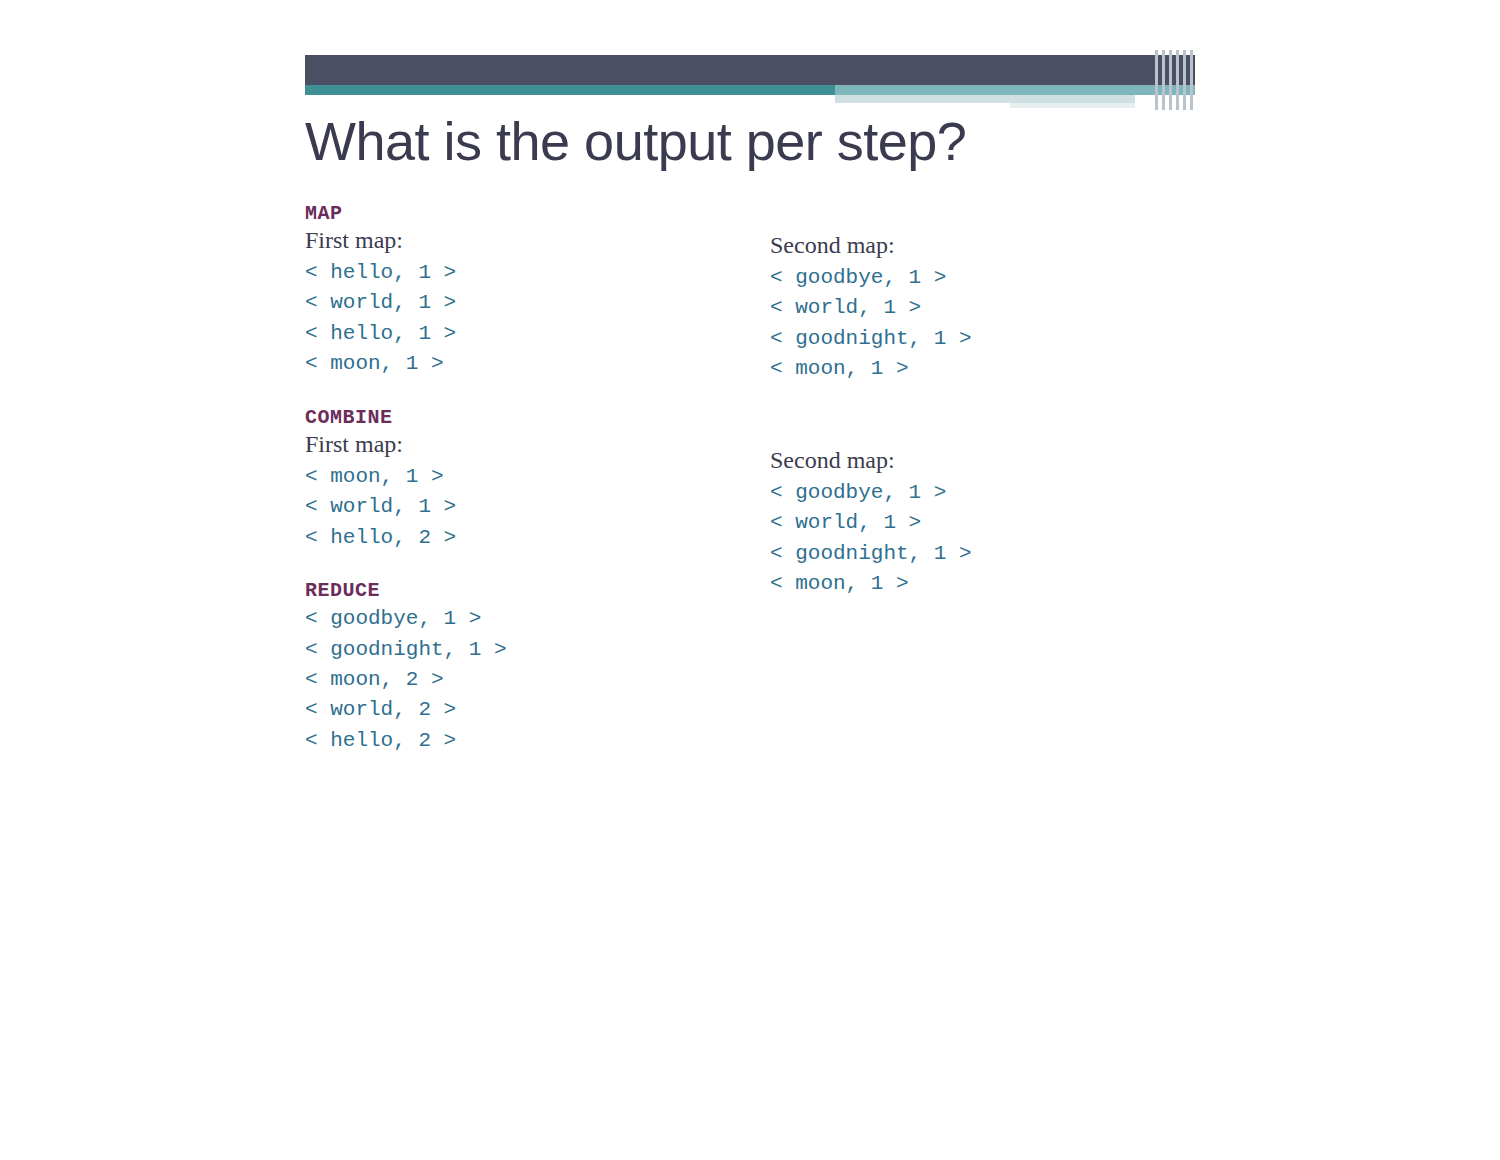What is the output per step?
MAP
First map:
< hello, 1 >
< world, 1 >
< hello, 1 >
< moon, 1 >
COMBINE
First map:
< moon, 1 >
< world, 1 >
< hello, 2 >
REDUCE
< goodbye, 1 >
< goodnight, 1 >
< moon, 2 >
< world, 2 >
< hello, 2 >
Second map:
< goodbye, 1 >
< world, 1 >
< goodnight, 1 >
< moon, 1 >
Second map:
< goodbye, 1 >
< world, 1 >
< goodnight, 1 >
< moon, 1 >